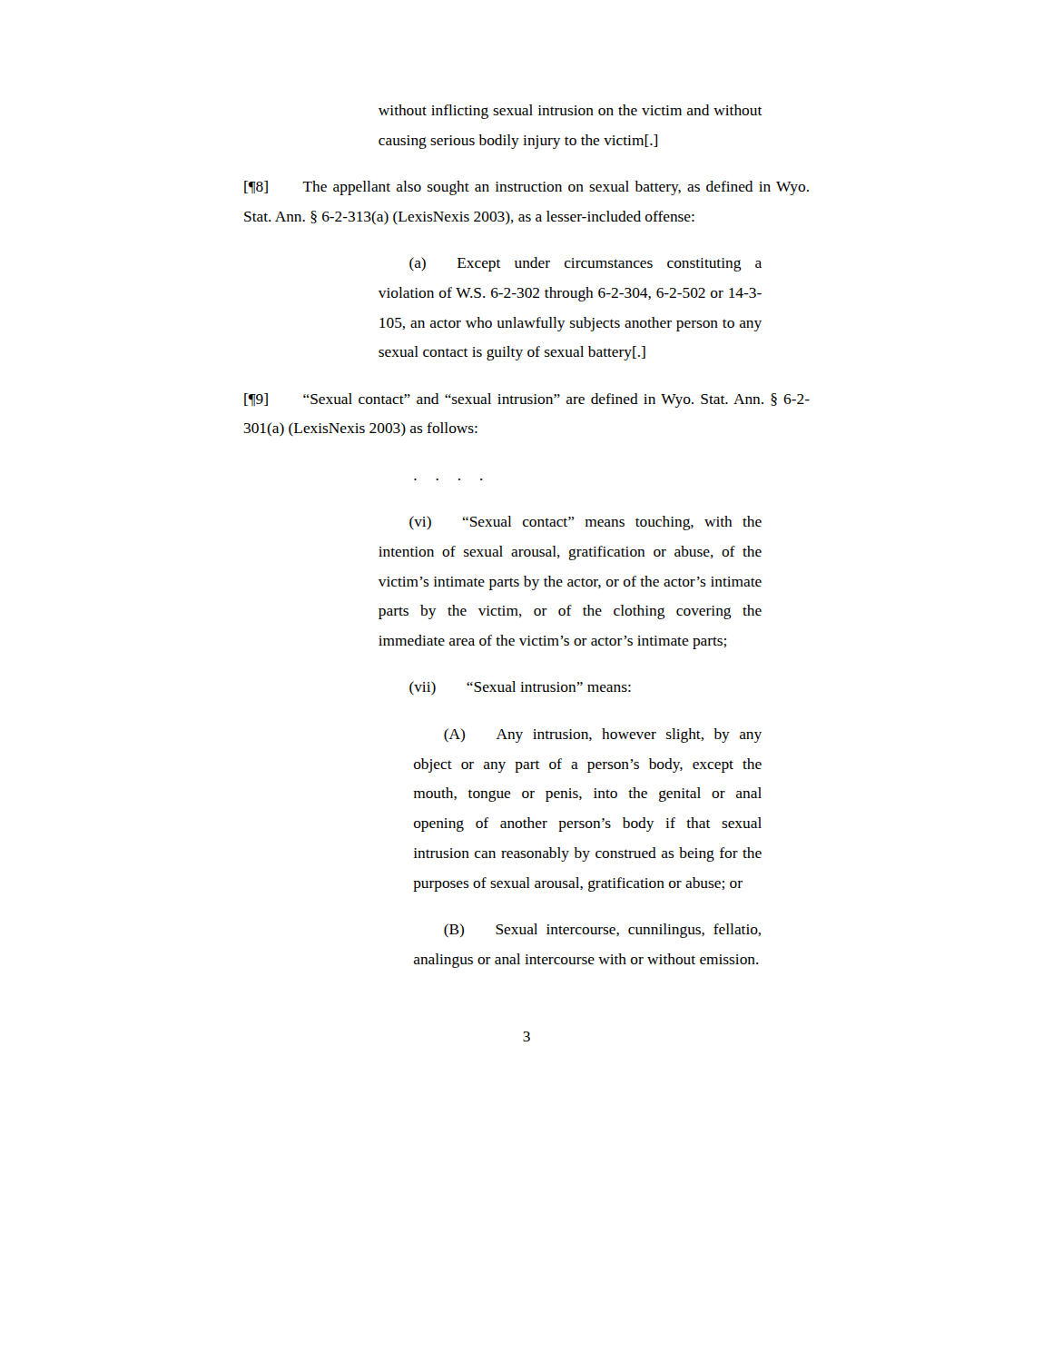without inflicting sexual intrusion on the victim and without causing serious bodily injury to the victim[.]
[¶8] The appellant also sought an instruction on sexual battery, as defined in Wyo. Stat. Ann. § 6-2-313(a) (LexisNexis 2003), as a lesser-included offense:
(a) Except under circumstances constituting a violation of W.S. 6-2-302 through 6-2-304, 6-2-502 or 14-3-105, an actor who unlawfully subjects another person to any sexual contact is guilty of sexual battery[.]
[¶9] “Sexual contact” and “sexual intrusion” are defined in Wyo. Stat. Ann. § 6-2-301(a) (LexisNexis 2003) as follows:
. . . .
(vi) “Sexual contact” means touching, with the intention of sexual arousal, gratification or abuse, of the victim’s intimate parts by the actor, or of the actor’s intimate parts by the victim, or of the clothing covering the immediate area of the victim’s or actor’s intimate parts;
(vii) “Sexual intrusion” means:
(A) Any intrusion, however slight, by any object or any part of a person’s body, except the mouth, tongue or penis, into the genital or anal opening of another person’s body if that sexual intrusion can reasonably by construed as being for the purposes of sexual arousal, gratification or abuse; or
(B) Sexual intercourse, cunnilingus, fellatio, analingus or anal intercourse with or without emission.
3